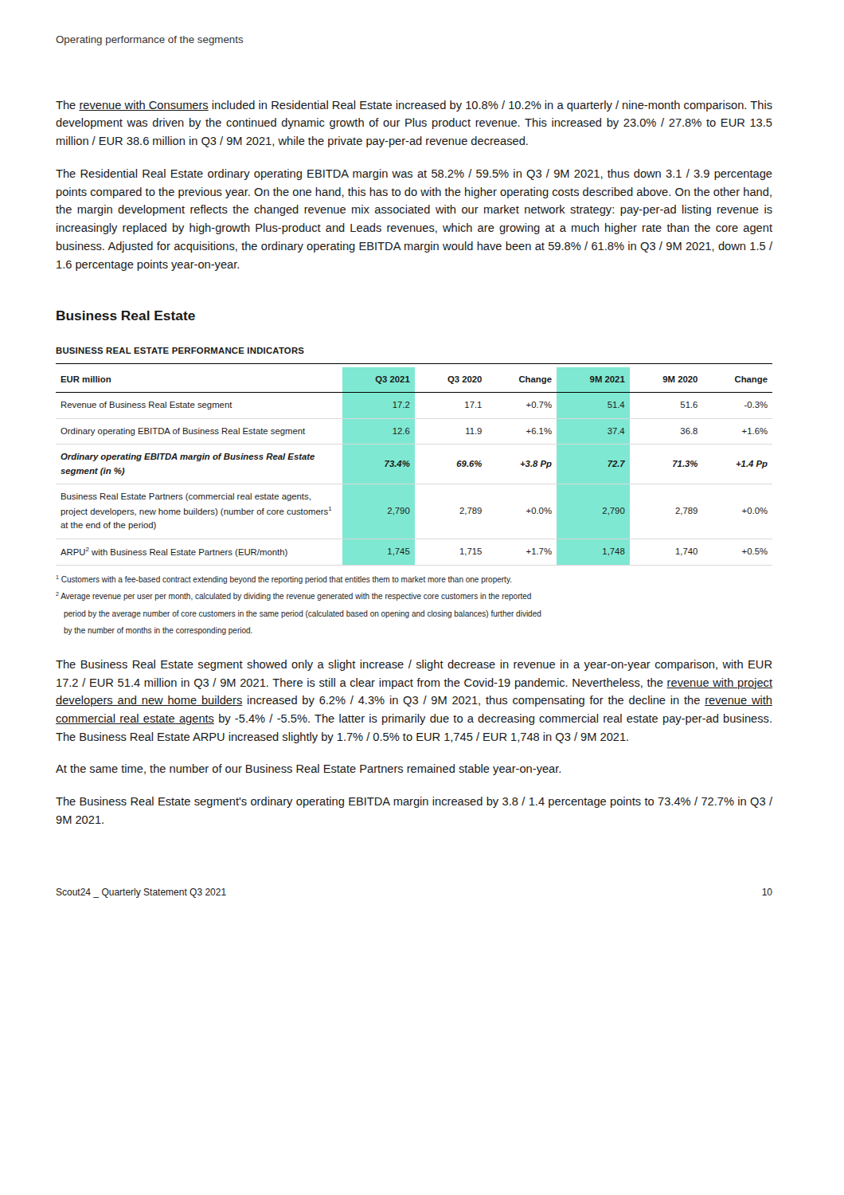Operating performance of the segments
The revenue with Consumers included in Residential Real Estate increased by 10.8% / 10.2% in a quarterly / nine-month comparison. This development was driven by the continued dynamic growth of our Plus product revenue. This increased by 23.0% / 27.8% to EUR 13.5 million / EUR 38.6 million in Q3 / 9M 2021, while the private pay-per-ad revenue decreased.
The Residential Real Estate ordinary operating EBITDA margin was at 58.2% / 59.5% in Q3 / 9M 2021, thus down 3.1 / 3.9 percentage points compared to the previous year. On the one hand, this has to do with the higher operating costs described above. On the other hand, the margin development reflects the changed revenue mix associated with our market network strategy: pay-per-ad listing revenue is increasingly replaced by high-growth Plus-product and Leads revenues, which are growing at a much higher rate than the core agent business. Adjusted for acquisitions, the ordinary operating EBITDA margin would have been at 59.8% / 61.8% in Q3 / 9M 2021, down 1.5 / 1.6 percentage points year-on-year.
Business Real Estate
BUSINESS REAL ESTATE PERFORMANCE INDICATORS
| EUR million | Q3 2021 | Q3 2020 | Change | 9M 2021 | 9M 2020 | Change |
| --- | --- | --- | --- | --- | --- | --- |
| Revenue of Business Real Estate segment | 17.2 | 17.1 | +0.7% | 51.4 | 51.6 | -0.3% |
| Ordinary operating EBITDA of Business Real Estate segment | 12.6 | 11.9 | +6.1% | 37.4 | 36.8 | +1.6% |
| Ordinary operating EBITDA margin of Business Real Estate segment (in %) | 73.4% | 69.6% | +3.8 Pp | 72.7 | 71.3% | +1.4 Pp |
| Business Real Estate Partners (commercial real estate agents, project developers, new home builders) (number of core customers 1 at the end of the period) | 2,790 | 2,789 | +0.0% | 2,790 | 2,789 | +0.0% |
| ARPU 2 with Business Real Estate Partners (EUR/month) | 1,745 | 1,715 | +1.7% | 1,748 | 1,740 | +0.5% |
1 Customers with a fee-based contract extending beyond the reporting period that entitles them to market more than one property.
2 Average revenue per user per month, calculated by dividing the revenue generated with the respective core customers in the reported
period by the average number of core customers in the same period (calculated based on opening and closing balances) further divided
by the number of months in the corresponding period.
The Business Real Estate segment showed only a slight increase / slight decrease in revenue in a year-on-year comparison, with EUR 17.2 / EUR 51.4 million in Q3 / 9M 2021. There is still a clear impact from the Covid-19 pandemic. Nevertheless, the revenue with project developers and new home builders increased by 6.2% / 4.3% in Q3 / 9M 2021, thus compensating for the decline in the revenue with commercial real estate agents by -5.4% / -5.5%. The latter is primarily due to a decreasing commercial real estate pay-per-ad business. The Business Real Estate ARPU increased slightly by 1.7% / 0.5% to EUR 1,745 / EUR 1,748 in Q3 / 9M 2021.
At the same time, the number of our Business Real Estate Partners remained stable year-on-year.
The Business Real Estate segment's ordinary operating EBITDA margin increased by 3.8 / 1.4 percentage points to 73.4% / 72.7% in Q3 / 9M 2021.
Scout24 _ Quarterly Statement Q3 2021 10